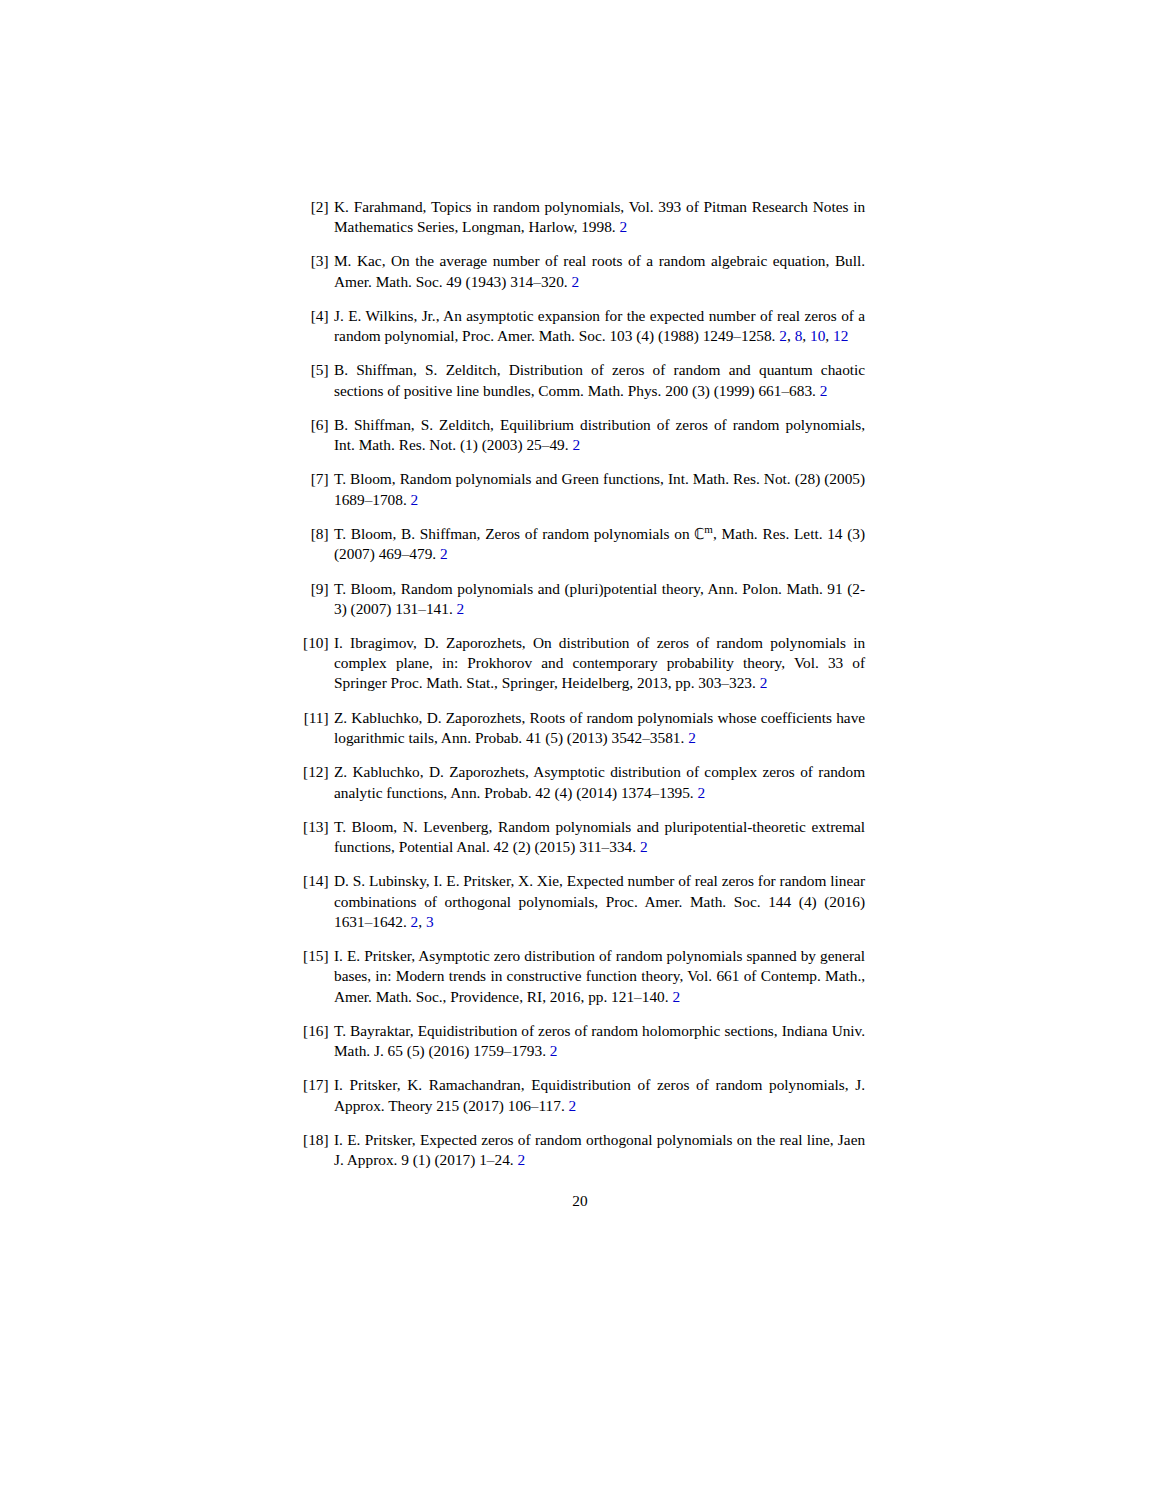[2] K. Farahmand, Topics in random polynomials, Vol. 393 of Pitman Research Notes in Mathematics Series, Longman, Harlow, 1998. 2
[3] M. Kac, On the average number of real roots of a random algebraic equation, Bull. Amer. Math. Soc. 49 (1943) 314–320. 2
[4] J. E. Wilkins, Jr., An asymptotic expansion for the expected number of real zeros of a random polynomial, Proc. Amer. Math. Soc. 103 (4) (1988) 1249–1258. 2, 8, 10, 12
[5] B. Shiffman, S. Zelditch, Distribution of zeros of random and quantum chaotic sections of positive line bundles, Comm. Math. Phys. 200 (3) (1999) 661–683. 2
[6] B. Shiffman, S. Zelditch, Equilibrium distribution of zeros of random polynomials, Int. Math. Res. Not. (1) (2003) 25–49. 2
[7] T. Bloom, Random polynomials and Green functions, Int. Math. Res. Not. (28) (2005) 1689–1708. 2
[8] T. Bloom, B. Shiffman, Zeros of random polynomials on ℂm, Math. Res. Lett. 14 (3) (2007) 469–479. 2
[9] T. Bloom, Random polynomials and (pluri)potential theory, Ann. Polon. Math. 91 (2-3) (2007) 131–141. 2
[10] I. Ibragimov, D. Zaporozhets, On distribution of zeros of random polynomials in complex plane, in: Prokhorov and contemporary probability theory, Vol. 33 of Springer Proc. Math. Stat., Springer, Heidelberg, 2013, pp. 303–323. 2
[11] Z. Kabluchko, D. Zaporozhets, Roots of random polynomials whose coefficients have logarithmic tails, Ann. Probab. 41 (5) (2013) 3542–3581. 2
[12] Z. Kabluchko, D. Zaporozhets, Asymptotic distribution of complex zeros of random analytic functions, Ann. Probab. 42 (4) (2014) 1374–1395. 2
[13] T. Bloom, N. Levenberg, Random polynomials and pluripotential-theoretic extremal functions, Potential Anal. 42 (2) (2015) 311–334. 2
[14] D. S. Lubinsky, I. E. Pritsker, X. Xie, Expected number of real zeros for random linear combinations of orthogonal polynomials, Proc. Amer. Math. Soc. 144 (4) (2016) 1631–1642. 2, 3
[15] I. E. Pritsker, Asymptotic zero distribution of random polynomials spanned by general bases, in: Modern trends in constructive function theory, Vol. 661 of Contemp. Math., Amer. Math. Soc., Providence, RI, 2016, pp. 121–140. 2
[16] T. Bayraktar, Equidistribution of zeros of random holomorphic sections, Indiana Univ. Math. J. 65 (5) (2016) 1759–1793. 2
[17] I. Pritsker, K. Ramachandran, Equidistribution of zeros of random polynomials, J. Approx. Theory 215 (2017) 106–117. 2
[18] I. E. Pritsker, Expected zeros of random orthogonal polynomials on the real line, Jaen J. Approx. 9 (1) (2017) 1–24. 2
20